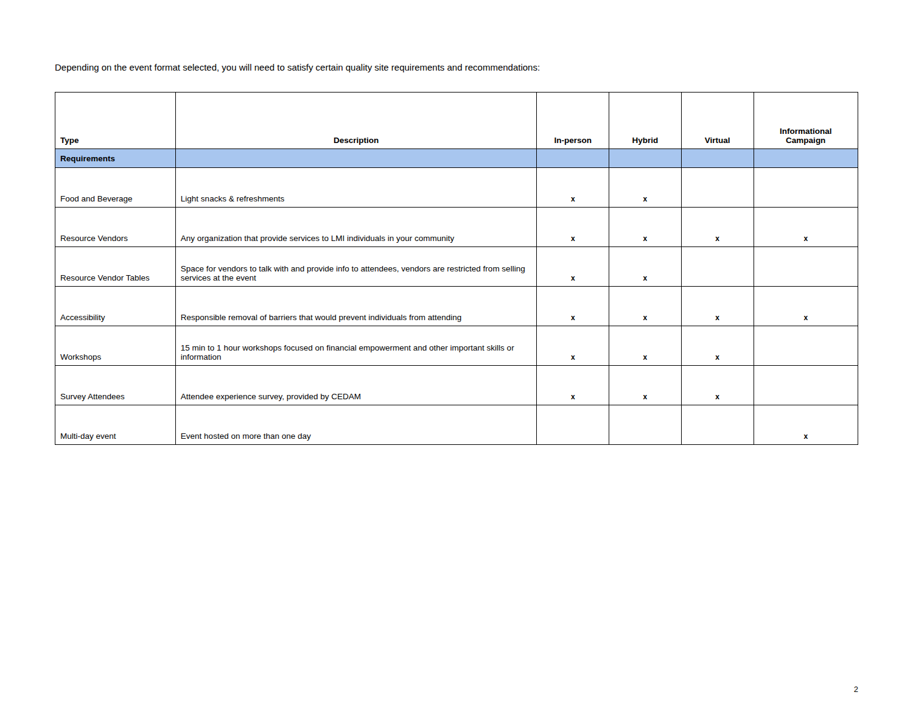Depending on the event format selected, you will need to satisfy certain quality site requirements and recommendations:
| Type | Description | In-person | Hybrid | Virtual | Informational Campaign |
| --- | --- | --- | --- | --- | --- |
| Requirements | | | | | |
| Food and Beverage | Light snacks & refreshments | x | x | | |
| Resource Vendors | Any organization that provide services to LMI individuals in your community | x | x | x | x |
| Resource Vendor Tables | Space for vendors to talk with and provide info to attendees, vendors are restricted from selling services at the event | x | x | | |
| Accessibility | Responsible removal of barriers that would prevent individuals from attending | x | x | x | x |
| Workshops | 15 min to 1 hour workshops focused on financial empowerment and other important skills or information | x | x | x | |
| Survey Attendees | Attendee experience survey, provided by CEDAM | x | x | x | |
| Multi-day event | Event hosted on more than one day | | | | x |
2